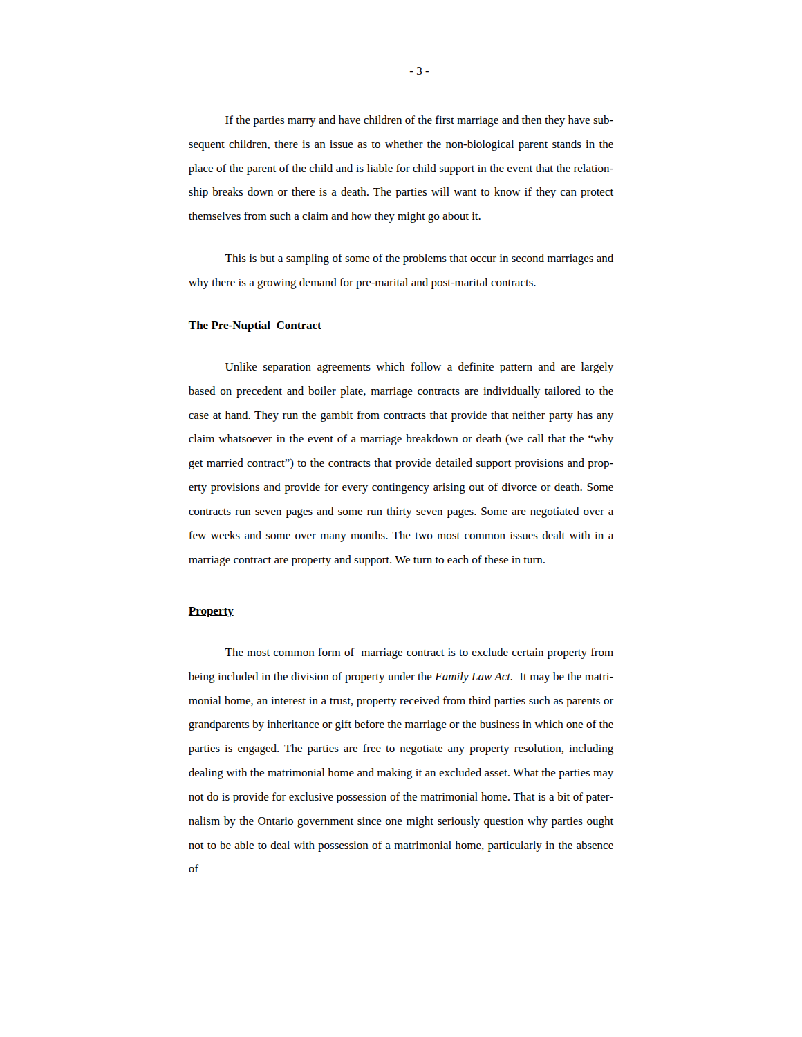- 3 -
If the parties marry and have children of the first marriage and then they have subsequent children, there is an issue as to whether the non-biological parent stands in the place of the parent of the child and is liable for child support in the event that the relationship breaks down or there is a death. The parties will want to know if they can protect themselves from such a claim and how they might go about it.
This is but a sampling of some of the problems that occur in second marriages and why there is a growing demand for pre-marital and post-marital contracts.
The Pre-Nuptial Contract
Unlike separation agreements which follow a definite pattern and are largely based on precedent and boiler plate, marriage contracts are individually tailored to the case at hand. They run the gambit from contracts that provide that neither party has any claim whatsoever in the event of a marriage breakdown or death (we call that the “why get married contract”) to the contracts that provide detailed support provisions and property provisions and provide for every contingency arising out of divorce or death. Some contracts run seven pages and some run thirty seven pages. Some are negotiated over a few weeks and some over many months. The two most common issues dealt with in a marriage contract are property and support. We turn to each of these in turn.
Property
The most common form of marriage contract is to exclude certain property from being included in the division of property under the Family Law Act. It may be the matrimonial home, an interest in a trust, property received from third parties such as parents or grandparents by inheritance or gift before the marriage or the business in which one of the parties is engaged. The parties are free to negotiate any property resolution, including dealing with the matrimonial home and making it an excluded asset. What the parties may not do is provide for exclusive possession of the matrimonial home. That is a bit of paternalism by the Ontario government since one might seriously question why parties ought not to be able to deal with possession of a matrimonial home, particularly in the absence of